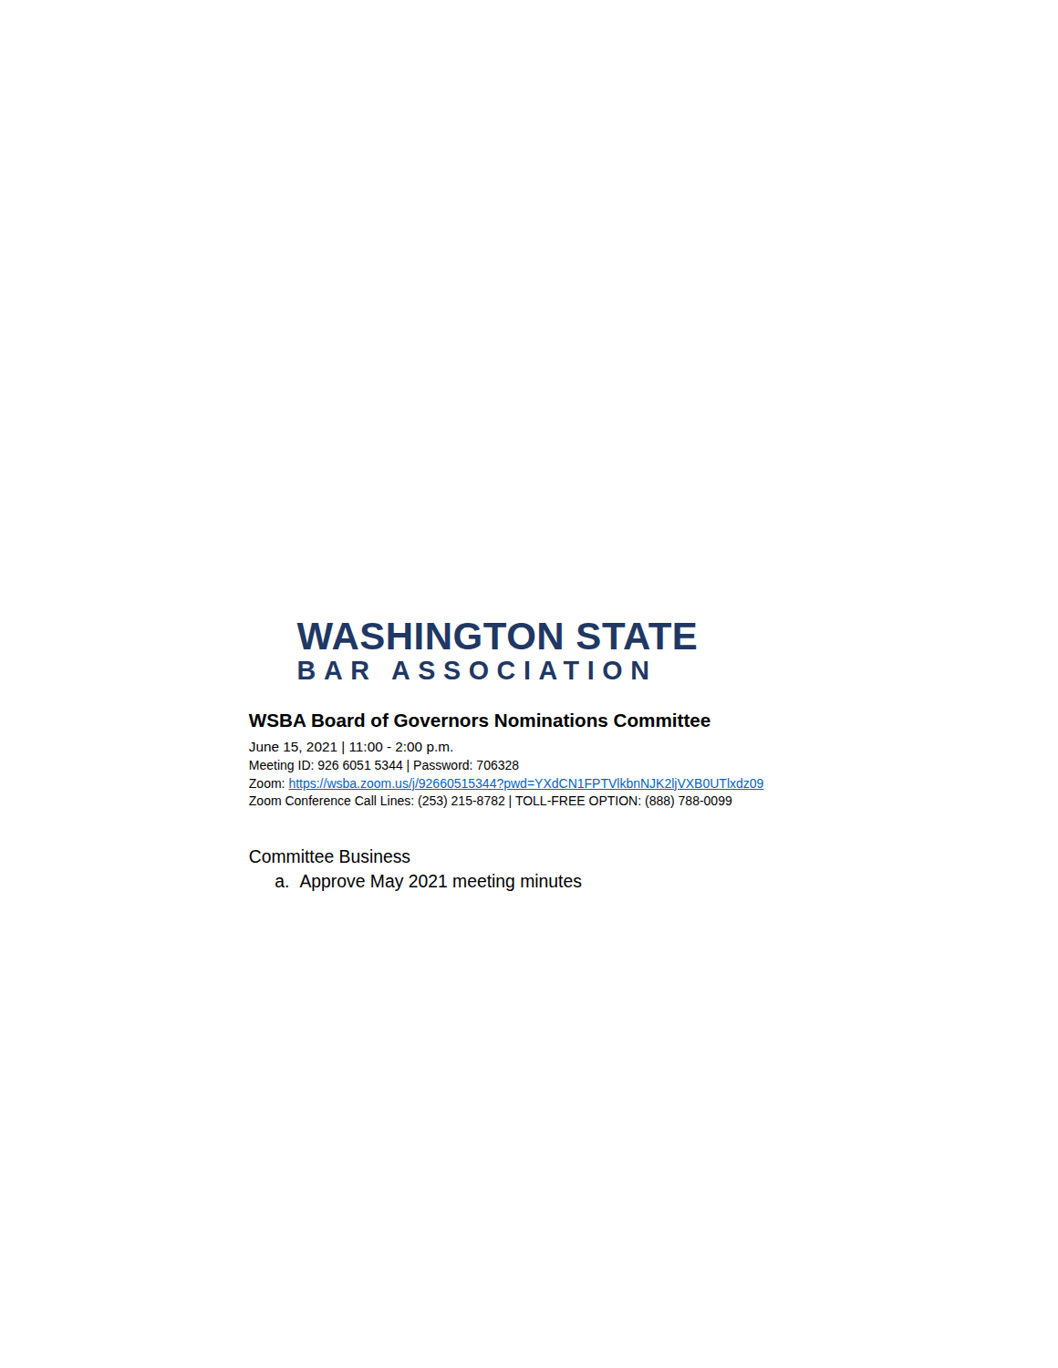WASHINGTON STATE
BAR ASSOCIATION
WSBA Board of Governors Nominations Committee
June 15, 2021 | 11:00 - 2:00 p.m.
Meeting ID: 926 6051 5344 | Password: 706328
Zoom: https://wsba.zoom.us/j/92660515344?pwd=YXdCN1FPTVlkbnNJK2ljVXB0UTlxdz09
Zoom Conference Call Lines: (253) 215-8782 | TOLL-FREE OPTION: (888) 788-0099
Committee Business
Approve May 2021 meeting minutes